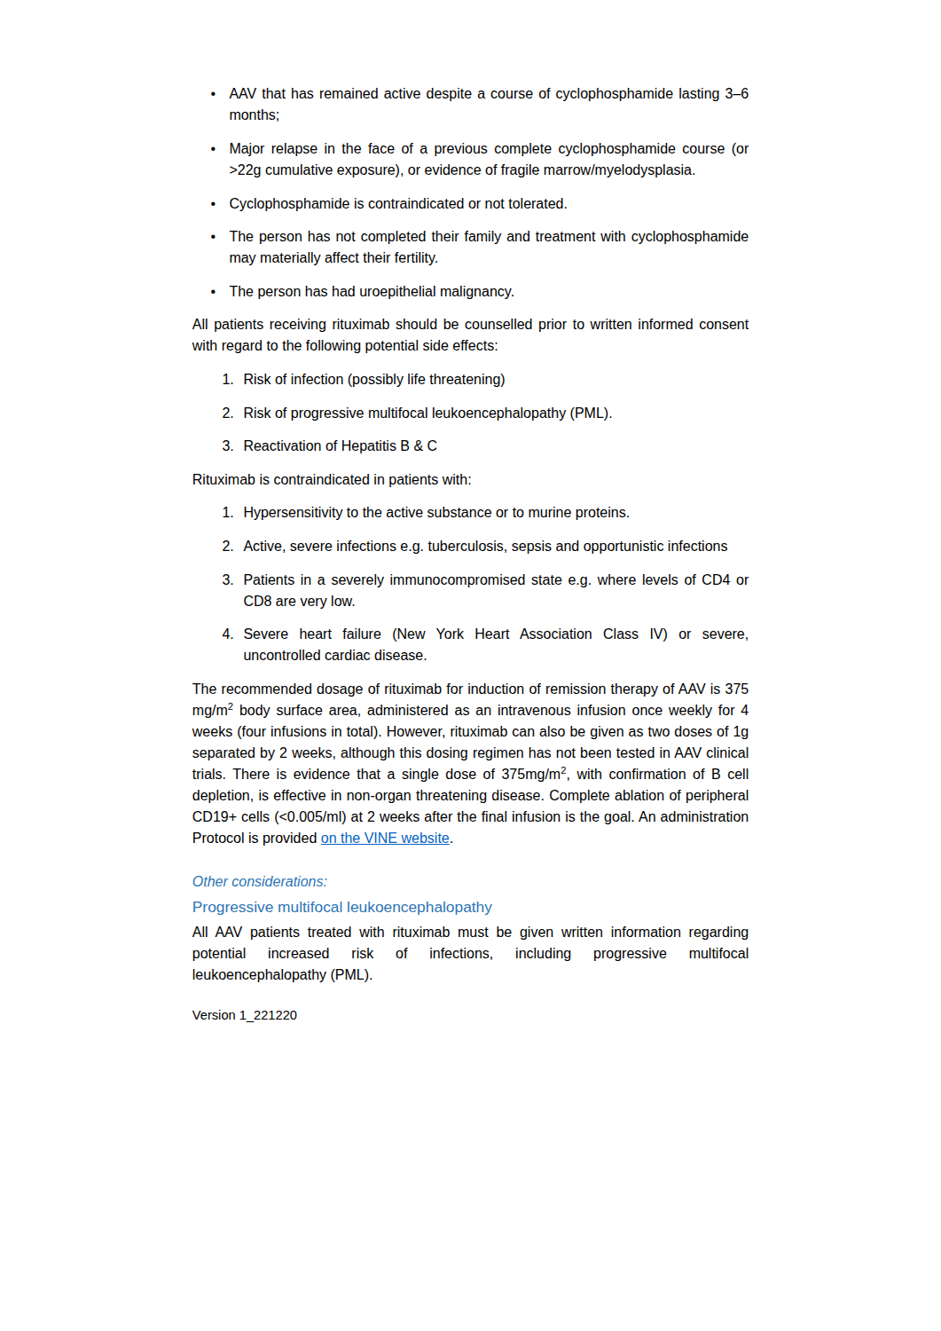AAV that has remained active despite a course of cyclophosphamide lasting 3–6 months;
Major relapse in the face of a previous complete cyclophosphamide course (or >22g cumulative exposure), or evidence of fragile marrow/myelodysplasia.
Cyclophosphamide is contraindicated or not tolerated.
The person has not completed their family and treatment with cyclophosphamide may materially affect their fertility.
The person has had uroepithelial malignancy.
All patients receiving rituximab should be counselled prior to written informed consent with regard to the following potential side effects:
Risk of infection (possibly life threatening)
Risk of progressive multifocal leukoencephalopathy (PML).
Reactivation of Hepatitis B & C
Rituximab is contraindicated in patients with:
Hypersensitivity to the active substance or to murine proteins.
Active, severe infections e.g. tuberculosis, sepsis and opportunistic infections
Patients in a severely immunocompromised state e.g. where levels of CD4 or CD8 are very low.
Severe heart failure (New York Heart Association Class IV) or severe, uncontrolled cardiac disease.
The recommended dosage of rituximab for induction of remission therapy of AAV is 375 mg/m2 body surface area, administered as an intravenous infusion once weekly for 4 weeks (four infusions in total). However, rituximab can also be given as two doses of 1g separated by 2 weeks, although this dosing regimen has not been tested in AAV clinical trials. There is evidence that a single dose of 375mg/m2, with confirmation of B cell depletion, is effective in non-organ threatening disease. Complete ablation of peripheral CD19+ cells (<0.005/ml) at 2 weeks after the final infusion is the goal. An administration Protocol is provided on the VINE website.
Other considerations:
Progressive multifocal leukoencephalopathy
All AAV patients treated with rituximab must be given written information regarding potential increased risk of infections, including progressive multifocal leukoencephalopathy (PML).
Version 1_221220